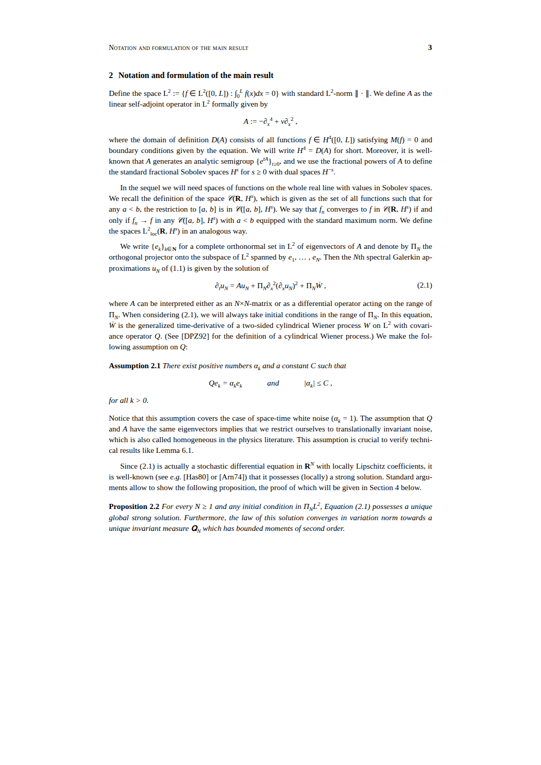Notation and formulation of the main result 3
2 Notation and formulation of the main result
Define the space L2 := {f ∈ L2([0, L]) : ∫0L f(x)dx = 0} with standard L2-norm ∥ · ∥. We define A as the linear self-adjoint operator in L2 formally given by
A := −∂x4 + ν∂x2 ,
where the domain of definition D(A) consists of all functions f ∈ H4([0, L]) satisfying M(f) = 0 and boundary conditions given by the equation. We will write H4 = D(A) for short. Moreover, it is well-known that A generates an analytic semigroup {etA}t≥0, and we use the fractional powers of A to define the standard fractional Sobolev spaces Hs for s ≥ 0 with dual spaces H−s.
In the sequel we will need spaces of functions on the whole real line with values in Sobolev spaces. We recall the definition of the space 𝒞(R, Hs), which is given as the set of all functions such that for any a < b, the restriction to [a, b] is in 𝒞([a, b], Hs). We say that fn converges to f in 𝒞(R, Hs) if and only if fn → f in any 𝒞([a, b], Hs) with a < b equipped with the standard maximum norm. We define the spaces L2loc(R, Hs) in an analogous way.
We write {ek}k∈N for a complete orthonormal set in L2 of eigenvectors of A and denote by ΠN the orthogonal projector onto the subspace of L2 spanned by e1, … , eN. Then the Nth spectral Galerkin approximations uN of (1.1) is given by the solution of
∂tuN = AuN + ΠN∂x2(∂xuN)2 + ΠNẆ , (2.1)
where A can be interpreted either as an N×N-matrix or as a differential operator acting on the range of ΠN. When considering (2.1), we will always take initial conditions in the range of ΠN. In this equation, Ẇ is the generalized time-derivative of a two-sided cylindrical Wiener process W on L2 with covariance operator Q. (See [DPZ92] for the definition of a cylindrical Wiener process.) We make the following assumption on Q:
Assumption 2.1 There exist positive numbers αk and a constant C such that
Qek = αkek and |αk| ≤ C ,
for all k > 0.
Notice that this assumption covers the case of space-time white noise (αk = 1). The assumption that Q and A have the same eigenvectors implies that we restrict ourselves to translationally invariant noise, which is also called homogeneous in the physics literature. This assumption is crucial to verify technical results like Lemma 6.1.
Since (2.1) is actually a stochastic differential equation in RN with locally Lipschitz coefficients, it is well-known (see e.g. [Has80] or [Arn74]) that it possesses (locally) a strong solution. Standard arguments allow to show the following proposition, the proof of which will be given in Section 4 below.
Proposition 2.2 For every N ≥ 1 and any initial condition in ΠNL2, Equation (2.1) possesses a unique global strong solution. Furthermore, the law of this solution converges in variation norm towards a unique invariant measure 𝐐N which has bounded moments of second order.